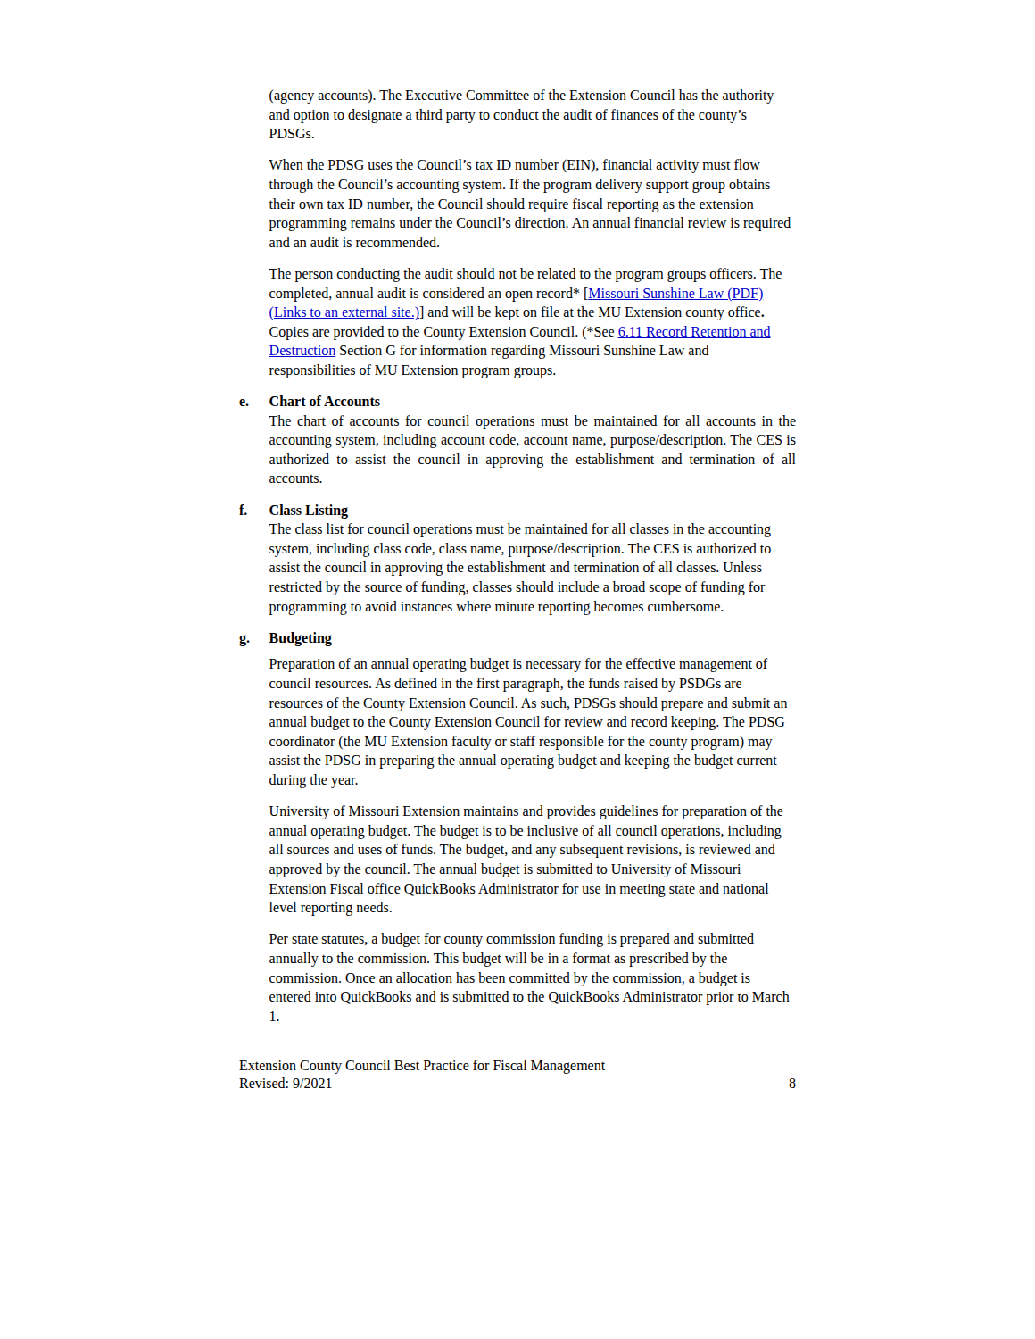(agency accounts). The Executive Committee of the Extension Council has the authority and option to designate a third party to conduct the audit of finances of the county’s PDSGs.
When the PDSG uses the Council’s tax ID number (EIN), financial activity must flow through the Council’s accounting system. If the program delivery support group obtains their own tax ID number, the Council should require fiscal reporting as the extension programming remains under the Council’s direction. An annual financial review is required and an audit is recommended.
The person conducting the audit should not be related to the program groups officers. The completed, annual audit is considered an open record* [Missouri Sunshine Law (PDF) (Links to an external site.)] and will be kept on file at the MU Extension county office. Copies are provided to the County Extension Council. (*See 6.11 Record Retention and Destruction Section G for information regarding Missouri Sunshine Law and responsibilities of MU Extension program groups.
e.
Chart of Accounts
The chart of accounts for council operations must be maintained for all accounts in the accounting system, including account code, account name, purpose/description. The CES is authorized to assist the council in approving the establishment and termination of all accounts.
f.
Class Listing
The class list for council operations must be maintained for all classes in the accounting system, including class code, class name, purpose/description. The CES is authorized to assist the council in approving the establishment and termination of all classes. Unless restricted by the source of funding, classes should include a broad scope of funding for programming to avoid instances where minute reporting becomes cumbersome.
g.
Budgeting
Preparation of an annual operating budget is necessary for the effective management of council resources. As defined in the first paragraph, the funds raised by PSDGs are resources of the County Extension Council. As such, PDSGs should prepare and submit an annual budget to the County Extension Council for review and record keeping. The PDSG coordinator (the MU Extension faculty or staff responsible for the county program) may assist the PDSG in preparing the annual operating budget and keeping the budget current during the year.
University of Missouri Extension maintains and provides guidelines for preparation of the annual operating budget. The budget is to be inclusive of all council operations, including all sources and uses of funds. The budget, and any subsequent revisions, is reviewed and approved by the council. The annual budget is submitted to University of Missouri Extension Fiscal office QuickBooks Administrator for use in meeting state and national level reporting needs.
Per state statutes, a budget for county commission funding is prepared and submitted annually to the commission. This budget will be in a format as prescribed by the commission. Once an allocation has been committed by the commission, a budget is entered into QuickBooks and is submitted to the QuickBooks Administrator prior to March 1.
Extension County Council Best Practice for Fiscal Management
Revised: 9/2021 8